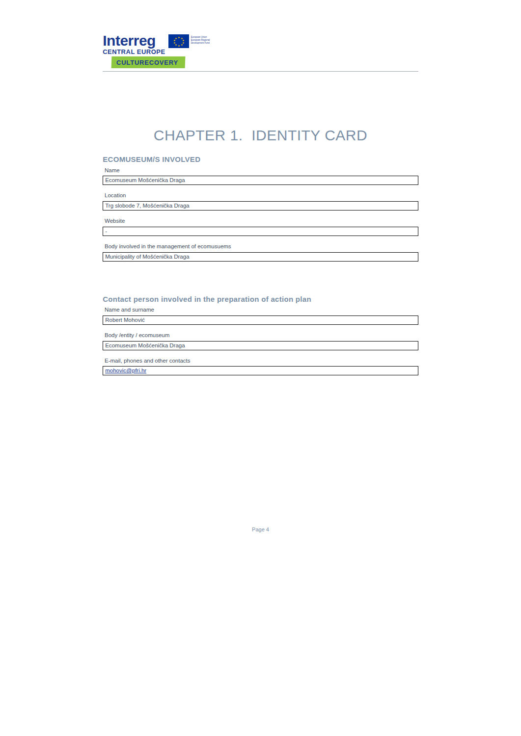Interreg CENTRAL EUROPE
★ ★ ★ ★ ★ ★ ★ ★ ★ ★
European Union
European Regional
Development Fund
CULTURECOVERY
CHAPTER 1. IDENTITY CARD
ECOMUSEUM/S INVOLVED
Name
Ecomuseum Mošćenička Draga
Location
Trg slobode 7, Mošćenička Draga
Website
-
Body involved in the management of ecomusuems
Municipality of Mošćenička Draga
Contact person involved in the preparation of action plan
Name and surname
Robert Mohović
Body /entity / ecomuseum
Ecomuseum Mošćenička Draga
E-mail, phones and other contacts
mohovic@pfri.hr
Page 4